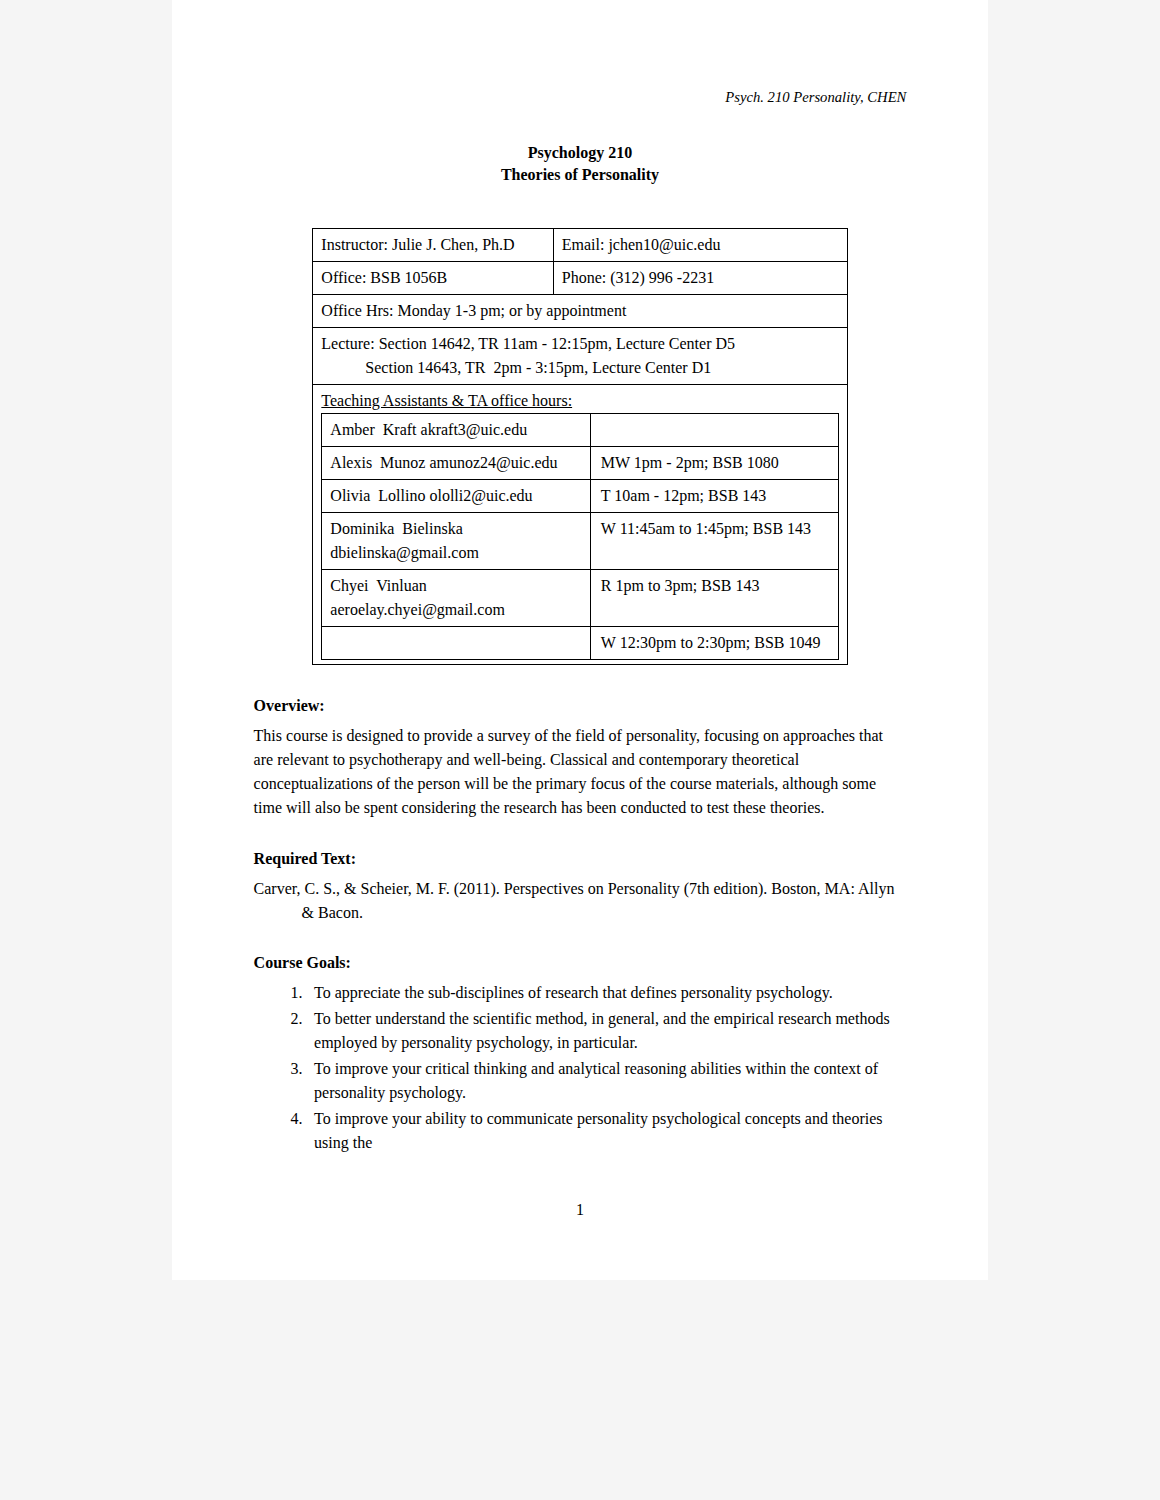Psych. 210 Personality, CHEN
Psychology 210
Theories of Personality
| Instructor: Julie J. Chen, Ph.D | Email: jchen10@uic.edu |
| Office: BSB 1056B | Phone: (312) 996 -2231 |
| Office Hrs: Monday 1-3 pm; or by appointment |
| Lecture: Section 14642, TR 11am - 12:15pm, Lecture Center D5 Section 14643, TR 2pm - 3:15pm, Lecture Center D1 |
| Teaching Assistants & TA office hours: / Amber Kraft akraft3@uic.edu / / / Alexis Munoz amunoz24@uic.edu / MW 1pm - 2pm; BSB 1080 / / Olivia Lollino ololli2@uic.edu / T 10am - 12pm; BSB 143 / / Dominika Bielinska dbielinska@gmail.com / W 11:45am to 1:45pm; BSB 143 / / Chyei Vinluan aeroelay.chyei@gmail.com / R 1pm to 3pm; BSB 143 / / / W 12:30pm to 2:30pm; BSB 1049 / |
Overview:
This course is designed to provide a survey of the field of personality, focusing on approaches that are relevant to psychotherapy and well-being. Classical and contemporary theoretical conceptualizations of the person will be the primary focus of the course materials, although some time will also be spent considering the research has been conducted to test these theories.
Required Text:
Carver, C. S., & Scheier, M. F. (2011). Perspectives on Personality (7th edition). Boston, MA: Allyn & Bacon.
Course Goals:
To appreciate the sub-disciplines of research that defines personality psychology.
To better understand the scientific method, in general, and the empirical research methods employed by personality psychology, in particular.
To improve your critical thinking and analytical reasoning abilities within the context of personality psychology.
To improve your ability to communicate personality psychological concepts and theories using the
1